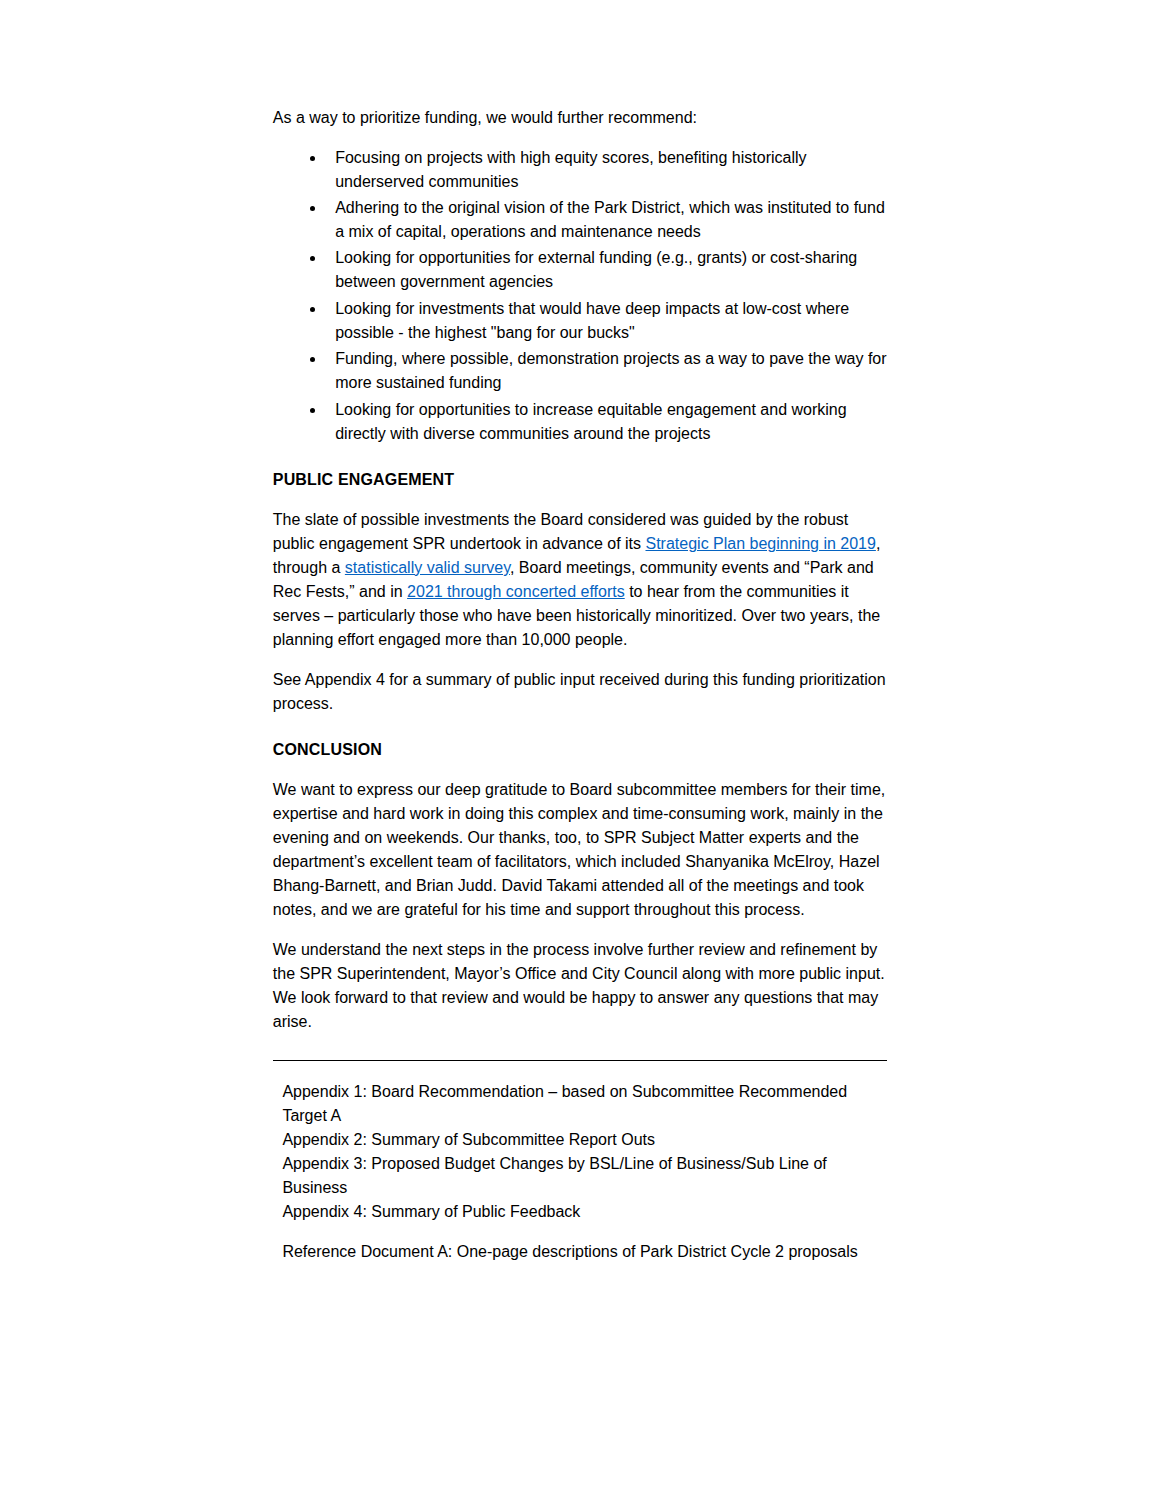As a way to prioritize funding, we would further recommend:
Focusing on projects with high equity scores, benefiting historically underserved communities
Adhering to the original vision of the Park District, which was instituted to fund a mix of capital, operations and maintenance needs
Looking for opportunities for external funding (e.g., grants) or cost-sharing between government agencies
Looking for investments that would have deep impacts at low-cost where possible - the highest "bang for our bucks"
Funding, where possible, demonstration projects as a way to pave the way for more sustained funding
Looking for opportunities to increase equitable engagement and working directly with diverse communities around the projects
PUBLIC ENGAGEMENT
The slate of possible investments the Board considered was guided by the robust public engagement SPR undertook in advance of its Strategic Plan beginning in 2019, through a statistically valid survey, Board meetings, community events and “Park and Rec Fests,” and in 2021 through concerted efforts to hear from the communities it serves – particularly those who have been historically minoritized. Over two years, the planning effort engaged more than 10,000 people.
See Appendix 4 for a summary of public input received during this funding prioritization process.
CONCLUSION
We want to express our deep gratitude to Board subcommittee members for their time, expertise and hard work in doing this complex and time-consuming work, mainly in the evening and on weekends. Our thanks, too, to SPR Subject Matter experts and the department’s excellent team of facilitators, which included Shanyanika McElroy, Hazel Bhang-Barnett, and Brian Judd. David Takami attended all of the meetings and took notes, and we are grateful for his time and support throughout this process.
We understand the next steps in the process involve further review and refinement by the SPR Superintendent, Mayor’s Office and City Council along with more public input. We look forward to that review and would be happy to answer any questions that may arise.
Appendix 1: Board Recommendation – based on Subcommittee Recommended Target A
Appendix 2: Summary of Subcommittee Report Outs
Appendix 3: Proposed Budget Changes by BSL/Line of Business/Sub Line of Business
Appendix 4: Summary of Public Feedback
Reference Document A: One-page descriptions of Park District Cycle 2 proposals